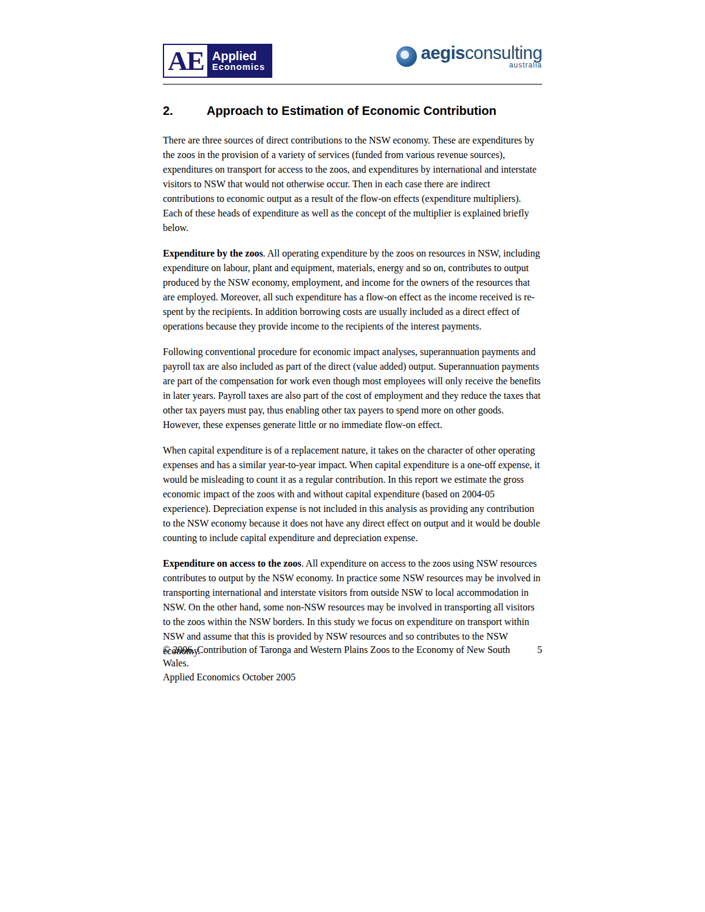AE
Applied Economics
aegisconsulting
australia
2. Approach to Estimation of Economic Contribution
There are three sources of direct contributions to the NSW economy. These are expenditures by the zoos in the provision of a variety of services (funded from various revenue sources), expenditures on transport for access to the zoos, and expenditures by international and interstate visitors to NSW that would not otherwise occur. Then in each case there are indirect contributions to economic output as a result of the flow-on effects (expenditure multipliers). Each of these heads of expenditure as well as the concept of the multiplier is explained briefly below.
Expenditure by the zoos. All operating expenditure by the zoos on resources in NSW, including expenditure on labour, plant and equipment, materials, energy and so on, contributes to output produced by the NSW economy, employment, and income for the owners of the resources that are employed. Moreover, all such expenditure has a flow-on effect as the income received is re-spent by the recipients. In addition borrowing costs are usually included as a direct effect of operations because they provide income to the recipients of the interest payments.
Following conventional procedure for economic impact analyses, superannuation payments and payroll tax are also included as part of the direct (value added) output. Superannuation payments are part of the compensation for work even though most employees will only receive the benefits in later years. Payroll taxes are also part of the cost of employment and they reduce the taxes that other tax payers must pay, thus enabling other tax payers to spend more on other goods. However, these expenses generate little or no immediate flow-on effect.
When capital expenditure is of a replacement nature, it takes on the character of other operating expenses and has a similar year-to-year impact. When capital expenditure is a one-off expense, it would be misleading to count it as a regular contribution. In this report we estimate the gross economic impact of the zoos with and without capital expenditure (based on 2004-05 experience). Depreciation expense is not included in this analysis as providing any contribution to the NSW economy because it does not have any direct effect on output and it would be double counting to include capital expenditure and depreciation expense.
Expenditure on access to the zoos. All expenditure on access to the zoos using NSW resources contributes to output by the NSW economy. In practice some NSW resources may be involved in transporting international and interstate visitors from outside NSW to local accommodation in NSW. On the other hand, some non-NSW resources may be involved in transporting all visitors to the zoos within the NSW borders. In this study we focus on expenditure on transport within NSW and assume that this is provided by NSW resources and so contributes to the NSW economy.
© 2006. Contribution of Taronga and Western Plains Zoos to the Economy of New South Wales. 5
Applied Economics October 2005